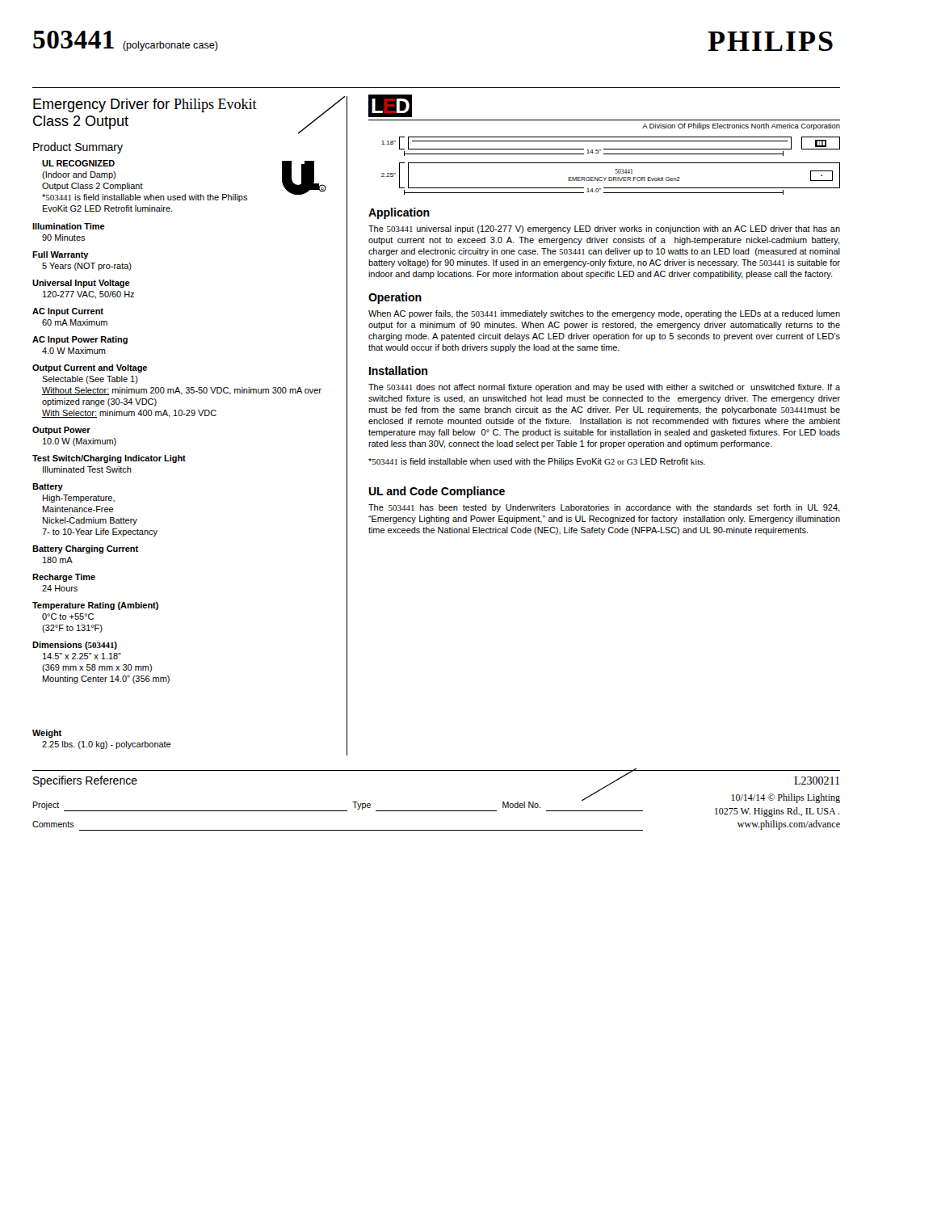503441 (polycarbonate case)
PHILIPS
Emergency Driver for Philips Evokit
Class 2 Output
Product Summary
UL RECOGNIZED R
(Indoor and Damp)
Output Class 2 Compliant
*503441 is field installable when used with the Philips EvoKit G2 LED Retrofit luminaire.
Illumination Time 90 Minutes
Full Warranty 5 Years (NOT pro-rata)
Universal Input Voltage 120-277 VAC, 50/60 Hz
AC Input Current 60 mA Maximum
AC Input Power Rating 4.0 W Maximum
Output Current and Voltage Selectable (See Table 1) Without Selector: minimum 200 mA, 35-50 VDC, minimum 300 mA over optimized range (30-34 VDC) With Selector: minimum 400 mA, 10-29 VDC
Output Power 10.0 W (Maximum)
Test Switch/Charging Indicator Light Illuminated Test Switch
Battery High-Temperature,
Maintenance-Free
Nickel-Cadmium Battery
7- to 10-Year Life Expectancy
Battery Charging Current 180 mA
Recharge Time 24 Hours
Temperature Rating (Ambient) 0°C to +55°C
(32°F to 131°F)
Dimensions (503441) 14.5” x 2.25” x 1.18”
(369 mm x 58 mm x 30 mm)
Mounting Center 14.0” (356 mm)
Weight 2.25 lbs. (1.0 kg) - polycarbonate
LED
A Division Of Philips Electronics North America Corporation
1.18”
▮▮▮
14.5”
2.25”
503441
EMERGENCY DRIVER FOR Evokit Gen2
▪
14.0”
Application
The 503441 universal input (120-277 V) emergency LED driver works in conjunction with an AC LED driver that has an output current not to exceed 3.0 A. The emergency driver consists of a high-temperature nickel-cadmium battery, charger and electronic circuitry in one case. The 503441 can deliver up to 10 watts to an LED load (measured at nominal battery voltage) for 90 minutes. If used in an emergency-only fixture, no AC driver is necessary. The 503441 is suitable for indoor and damp locations. For more information about specific LED and AC driver compatibility, please call the factory.
Operation
When AC power fails, the 503441 immediately switches to the emergency mode, operating the LEDs at a reduced lumen output for a minimum of 90 minutes. When AC power is restored, the emergency driver automatically returns to the charging mode. A patented circuit delays AC LED driver operation for up to 5 seconds to prevent over current of LED's that would occur if both drivers supply the load at the same time.
Installation
The 503441 does not affect normal fixture operation and may be used with either a switched or unswitched fixture. If a switched fixture is used, an unswitched hot lead must be connected to the emergency driver. The emergency driver must be fed from the same branch circuit as the AC driver. Per UL requirements, the polycarbonate 503441must be enclosed if remote mounted outside of the fixture. Installation is not recommended with fixtures where the ambient temperature may fall below 0° C. The product is suitable for installation in sealed and gasketed fixtures. For LED loads rated less than 30V, connect the load select per Table 1 for proper operation and optimum performance.
*503441 is field installable when used with the Philips EvoKit G2 or G3 LED Retrofit kits.
UL and Code Compliance
The 503441 has been tested by Underwriters Laboratories in accordance with the standards set forth in UL 924, “Emergency Lighting and Power Equipment,” and is UL Recognized for factory installation only. Emergency illumination time exceeds the National Electrical Code (NEC), Life Safety Code (NFPA-LSC) and UL 90-minute requirements.
Specifiers Reference
Project
Type
Model No.
Comments
L2300211 10/14/14 © Philips Lighting
10275 W. Higgins Rd., IL USA .
www.philips.com/advance